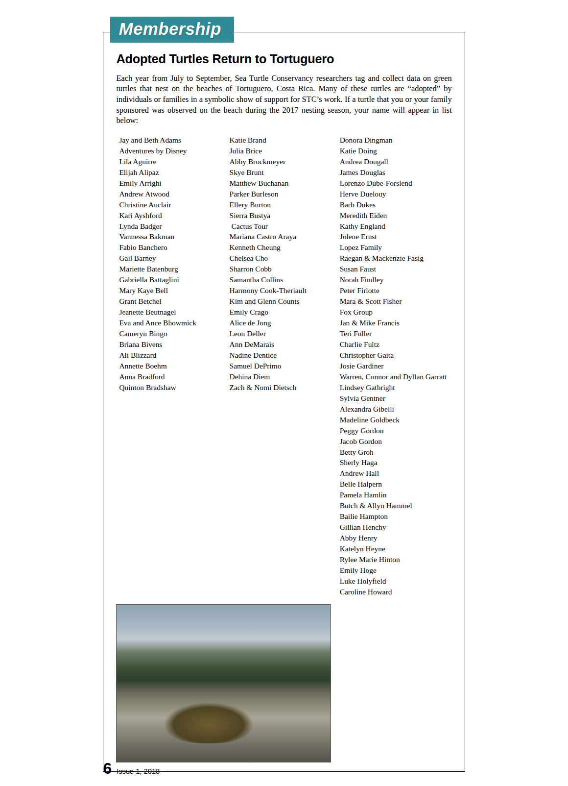Membership
Adopted Turtles Return to Tortuguero
Each year from July to September, Sea Turtle Conservancy researchers tag and collect data on green turtles that nest on the beaches of Tortuguero, Costa Rica. Many of these turtles are “adopted” by individuals or families in a symbolic show of support for STC’s work. If a turtle that you or your family sponsored was observed on the beach during the 2017 nesting season, your name will appear in list below:
Jay and Beth Adams
Adventures by Disney
Lila Aguirre
Elijah Alipaz
Emily Arrighi
Andrew Atwood
Christine Auclair
Kari Ayshford
Lynda Badger
Vannessa Bakman
Fabio Banchero
Gail Barney
Mariette Batenburg
Gabriella Battaglini
Mary Kaye Bell
Grant Betchel
Jeanette Beutnagel
Eva and Ance Bhowmick
Cameryn Bingo
Briana Bivens
Ali Blizzard
Annette Boehm
Anna Bradford
Quinton Bradshaw
Katie Brand
Julia Brice
Abby Brockmeyer
Skye Brunt
Matthew Buchanan
Parker Burleson
Ellery Burton
Sierra Bustya
Cactus Tour
Mariana Castro Araya
Kenneth Cheung
Chelsea Cho
Sharron Cobb
Samantha Collins
Harmony Cook-Theriault
Kim and Glenn Counts
Emily Crago
Alice de Jong
Leon Deller
Ann DeMarais
Nadine Dentice
Samuel DePrimo
Dehina Diem
Zach & Nomi Dietsch
Donora Dingman
Katie Doing
Andrea Dougall
James Douglas
Lorenzo Dube-Forslend
Herve Duelouy
Barb Dukes
Meredith Eiden
Kathy England
Jolene Ernst
Lopez Family
Raegan & Mackenzie Fasig
Susan Faust
Norah Findley
Peter Firlotte
Mara & Scott Fisher
Fox Group
Jan & Mike Francis
Teri Fuller
Charlie Fultz
Christopher Gaita
Josie Gardiner
Warren, Connor and Dyllan Garratt
Lindsey Gathright
Sylvia Gentner
Alexandra Gibelli
Madeline Goldbeck
Peggy Gordon
Jacob Gordon
Betty Groh
Sherly Haga
Andrew Hall
Belle Halpern
Pamela Hamlin
Butch & Allyn Hammel
Bailie Hampton
Gillian Henchy
Abby Henry
Katelyn Heyne
Rylee Marie Hinton
Emily Hoge
Luke Holyfield
Caroline Howard
6 Issue 1, 2018